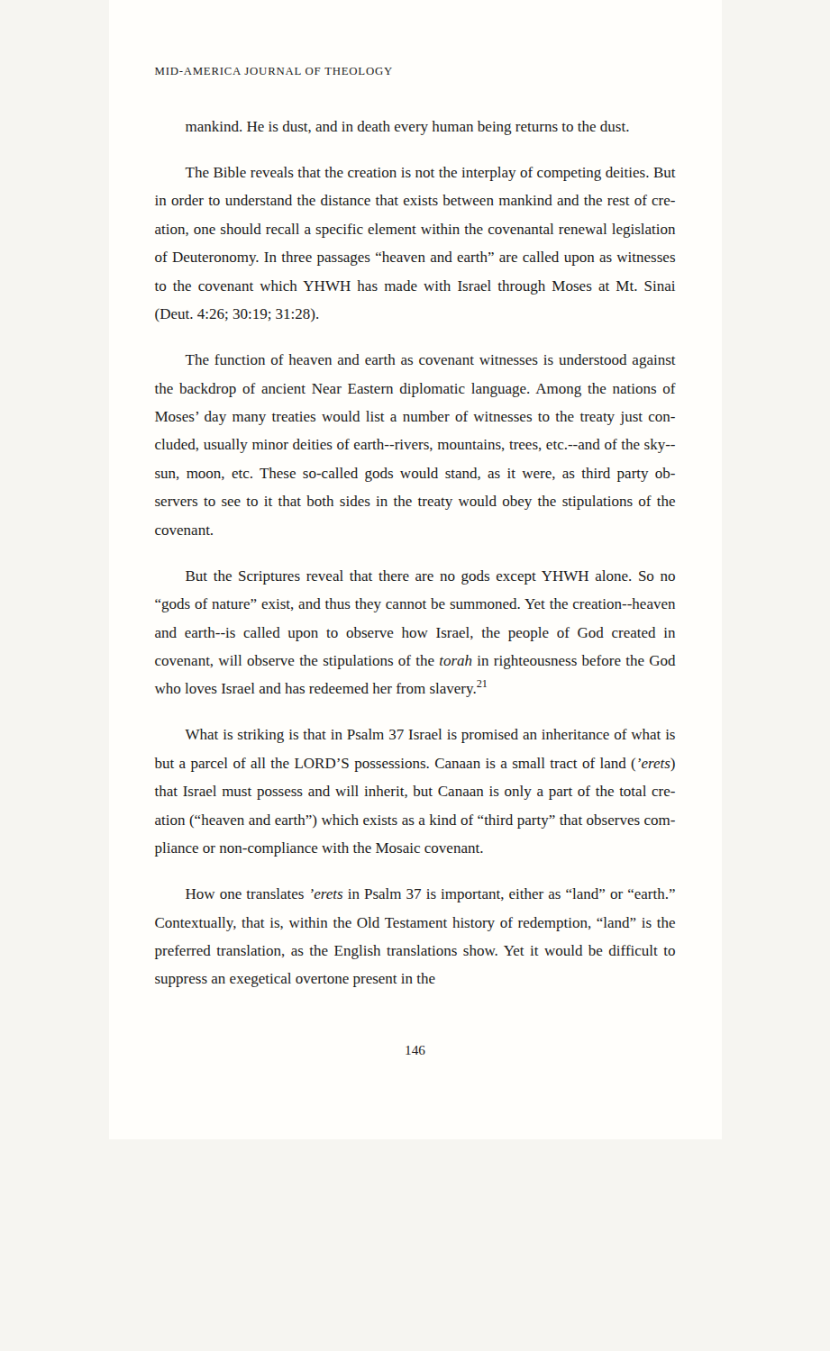MID-AMERICA JOURNAL OF THEOLOGY
mankind. He is dust, and in death every human being returns to the dust.
The Bible reveals that the creation is not the interplay of competing deities. But in order to understand the distance that exists between mankind and the rest of creation, one should recall a specific element within the covenantal renewal legislation of Deuteronomy. In three passages “heaven and earth” are called upon as witnesses to the covenant which YHWH has made with Israel through Moses at Mt. Sinai (Deut. 4:26; 30:19; 31:28).
The function of heaven and earth as covenant witnesses is understood against the backdrop of ancient Near Eastern diplomatic language. Among the nations of Moses’ day many treaties would list a number of witnesses to the treaty just concluded, usually minor deities of earth--rivers, mountains, trees, etc.--and of the sky--sun, moon, etc. These so-called gods would stand, as it were, as third party observers to see to it that both sides in the treaty would obey the stipulations of the covenant.
But the Scriptures reveal that there are no gods except YHWH alone. So no “gods of nature” exist, and thus they cannot be summoned. Yet the creation--heaven and earth--is called upon to observe how Israel, the people of God created in covenant, will observe the stipulations of the torah in righteousness before the God who loves Israel and has redeemed her from slavery.21
What is striking is that in Psalm 37 Israel is promised an inheritance of what is but a parcel of all the LORD’S possessions. Canaan is a small tract of land (’erets) that Israel must possess and will inherit, but Canaan is only a part of the total creation (“heaven and earth”) which exists as a kind of “third party” that observes compliance or non-compliance with the Mosaic covenant.
How one translates ’erets in Psalm 37 is important, either as “land” or “earth.” Contextually, that is, within the Old Testament history of redemption, “land” is the preferred translation, as the English translations show. Yet it would be difficult to suppress an exegetical overtone present in the
146